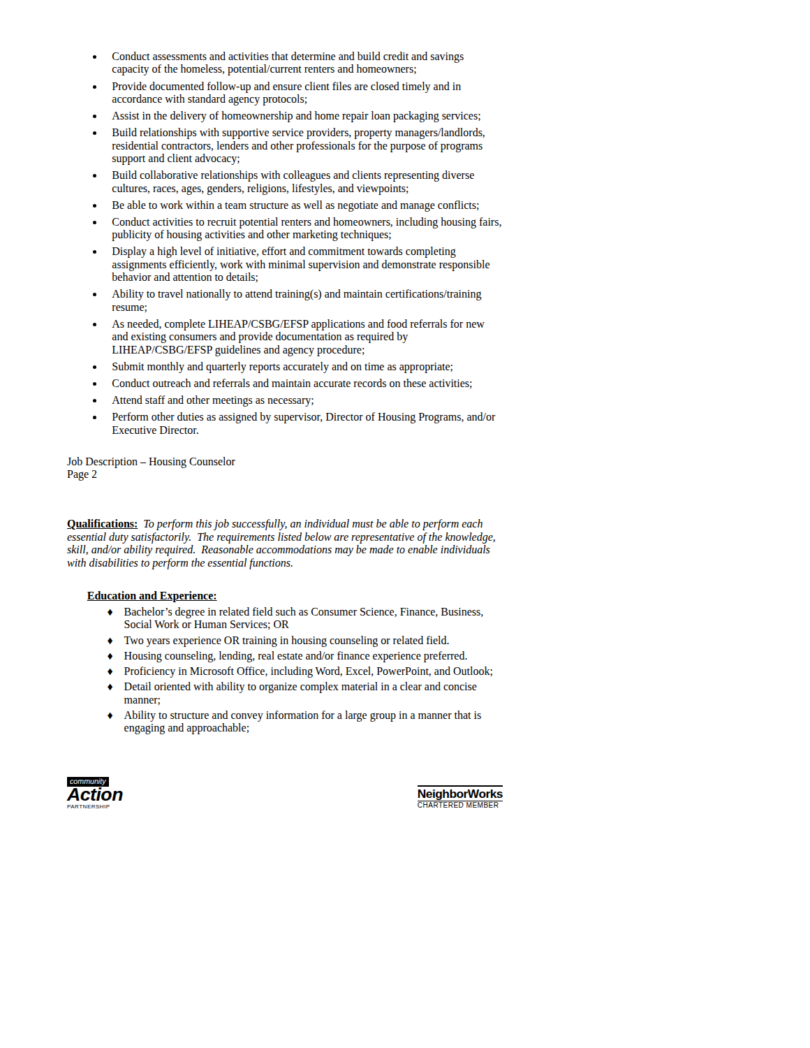Conduct assessments and activities that determine and build credit and savings capacity of the homeless, potential/current renters and homeowners;
Provide documented follow-up and ensure client files are closed timely and in accordance with standard agency protocols;
Assist in the delivery of homeownership and home repair loan packaging services;
Build relationships with supportive service providers, property managers/landlords, residential contractors, lenders and other professionals for the purpose of programs support and client advocacy;
Build collaborative relationships with colleagues and clients representing diverse cultures, races, ages, genders, religions, lifestyles, and viewpoints;
Be able to work within a team structure as well as negotiate and manage conflicts;
Conduct activities to recruit potential renters and homeowners, including housing fairs, publicity of housing activities and other marketing techniques;
Display a high level of initiative, effort and commitment towards completing assignments efficiently, work with minimal supervision and demonstrate responsible behavior and attention to details;
Ability to travel nationally to attend training(s) and maintain certifications/training resume;
As needed, complete LIHEAP/CSBG/EFSP applications and food referrals for new and existing consumers and provide documentation as required by LIHEAP/CSBG/EFSP guidelines and agency procedure;
Submit monthly and quarterly reports accurately and on time as appropriate;
Conduct outreach and referrals and maintain accurate records on these activities;
Attend staff and other meetings as necessary;
Perform other duties as assigned by supervisor, Director of Housing Programs, and/or Executive Director.
Job Description – Housing Counselor
Page 2
Qualifications: To perform this job successfully, an individual must be able to perform each essential duty satisfactorily. The requirements listed below are representative of the knowledge, skill, and/or ability required. Reasonable accommodations may be made to enable individuals with disabilities to perform the essential functions.
Education and Experience:
Bachelor’s degree in related field such as Consumer Science, Finance, Business, Social Work or Human Services; OR
Two years experience OR training in housing counseling or related field.
Housing counseling, lending, real estate and/or finance experience preferred.
Proficiency in Microsoft Office, including Word, Excel, PowerPoint, and Outlook;
Detail oriented with ability to organize complex material in a clear and concise manner;
Ability to structure and convey information for a large group in a manner that is engaging and approachable;
community Action PARTNERSHIP
NeighborWorks CHARTERED MEMBER